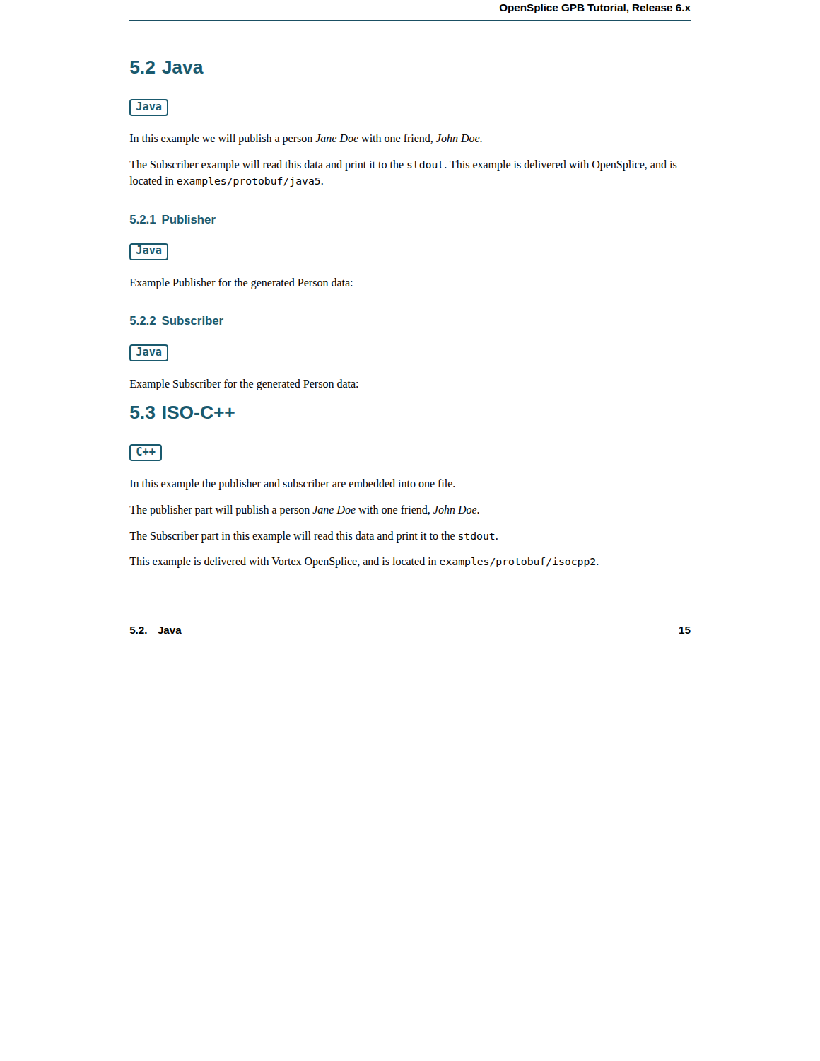OpenSplice GPB Tutorial, Release 6.x
5.2 Java
Java
In this example we will publish a person Jane Doe with one friend, John Doe.
The Subscriber example will read this data and print it to the stdout. This example is delivered with OpenSplice, and is located in examples/protobuf/java5.
5.2.1 Publisher
Java
Example Publisher for the generated Person data:
5.2.2 Subscriber
Java
Example Subscriber for the generated Person data:
5.3 ISO-C++
C++
In this example the publisher and subscriber are embedded into one file.
The publisher part will publish a person Jane Doe with one friend, John Doe.
The Subscriber part in this example will read this data and print it to the stdout.
This example is delivered with Vortex OpenSplice, and is located in examples/protobuf/isocpp2.
5.2. Java
15